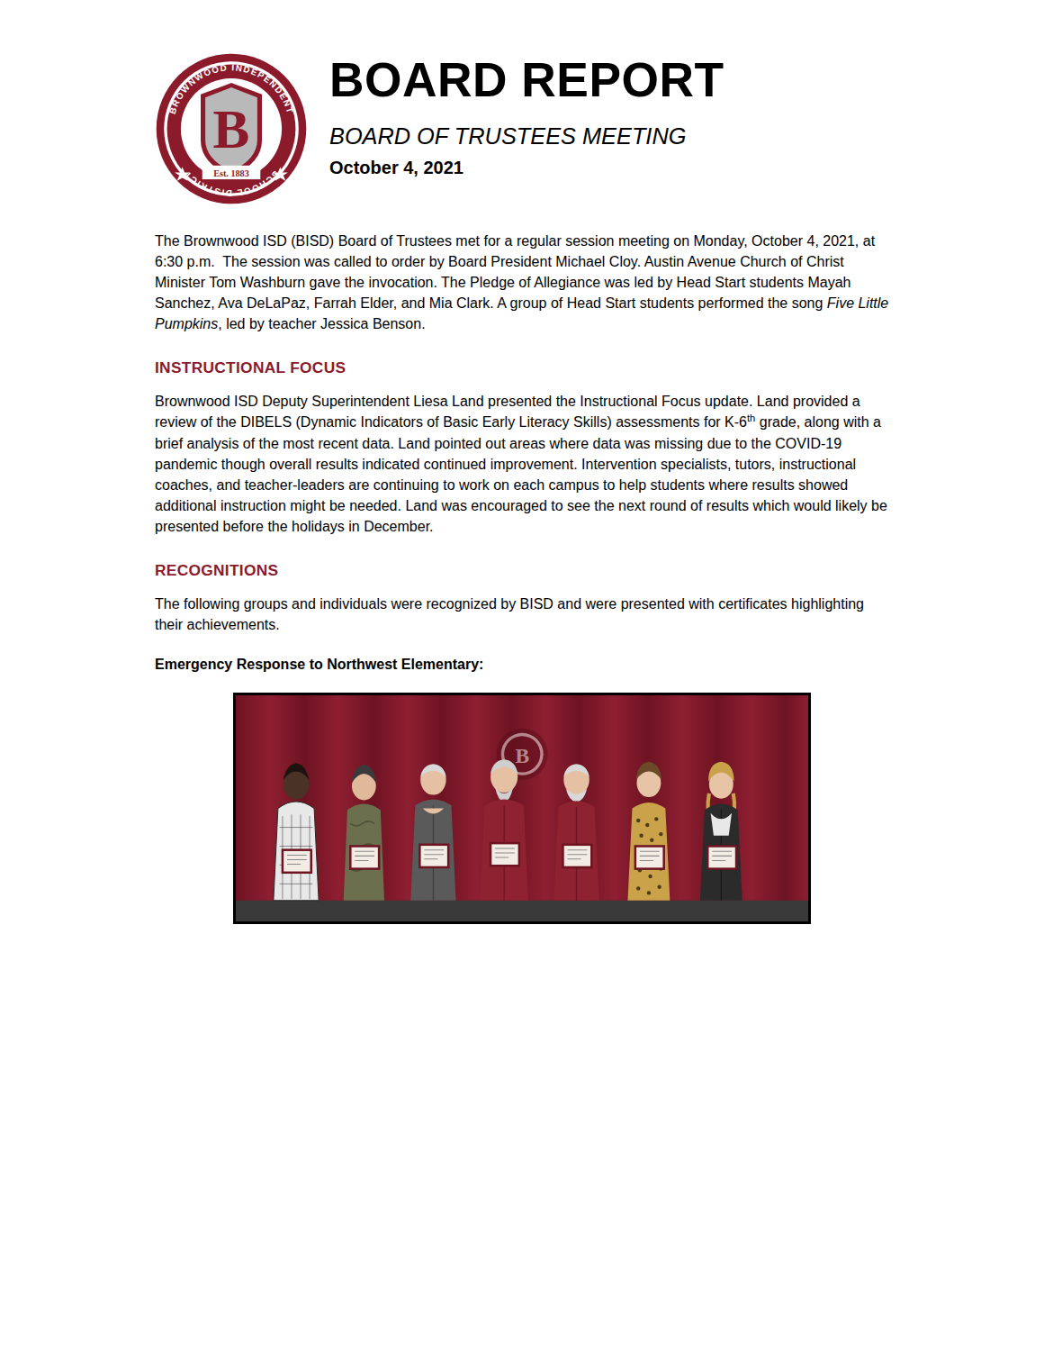B BROWNWOOD INDEPENDENT SCHOOL DISTRICT Est. 1883
BOARD REPORT
BOARD OF TRUSTEES MEETING
October 4, 2021
The Brownwood ISD (BISD) Board of Trustees met for a regular session meeting on Monday, October 4, 2021, at 6:30 p.m. The session was called to order by Board President Michael Cloy. Austin Avenue Church of Christ Minister Tom Washburn gave the invocation. The Pledge of Allegiance was led by Head Start students Mayah Sanchez, Ava DeLaPaz, Farrah Elder, and Mia Clark. A group of Head Start students performed the song Five Little Pumpkins, led by teacher Jessica Benson.
Instructional Focus
Brownwood ISD Deputy Superintendent Liesa Land presented the Instructional Focus update. Land provided a review of the DIBELS (Dynamic Indicators of Basic Early Literacy Skills) assessments for K-6th grade, along with a brief analysis of the most recent data. Land pointed out areas where data was missing due to the COVID-19 pandemic though overall results indicated continued improvement. Intervention specialists, tutors, instructional coaches, and teacher-leaders are continuing to work on each campus to help students where results showed additional instruction might be needed. Land was encouraged to see the next round of results which would likely be presented before the holidays in December.
Recognitions
The following groups and individuals were recognized by BISD and were presented with certificates highlighting their achievements.
Emergency Response to Northwest Elementary:
B